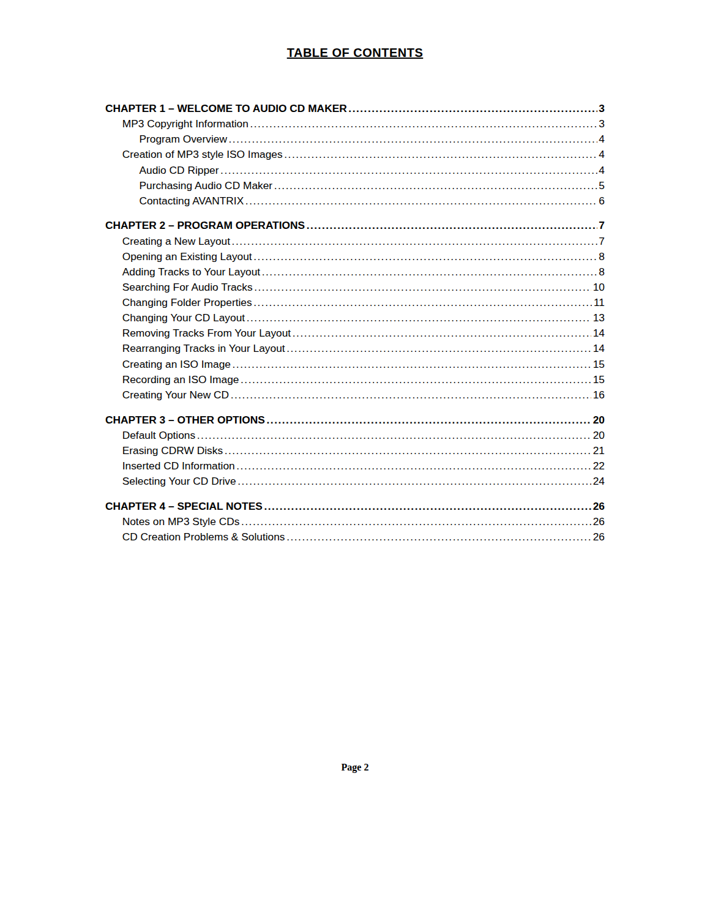TABLE OF CONTENTS
CHAPTER 1 – WELCOME TO AUDIO CD MAKER .................................................................................................................. 3
MP3 Copyright Information .................................................................................................................. 3
Program Overview .................................................................................................................. 4
Creation of MP3 style ISO Images .................................................................................................................. 4
Audio CD Ripper .................................................................................................................. 4
Purchasing Audio CD Maker .................................................................................................................. 5
Contacting AVANTRIX .................................................................................................................. 6
CHAPTER 2 – PROGRAM OPERATIONS .................................................................................................................. 7
Creating a New Layout .................................................................................................................. 7
Opening an Existing Layout .................................................................................................................. 8
Adding Tracks to Your Layout .................................................................................................................. 8
Searching For Audio Tracks .................................................................................................................. 10
Changing Folder Properties .................................................................................................................. 11
Changing Your CD Layout .................................................................................................................. 13
Removing Tracks From Your Layout .................................................................................................................. 14
Rearranging Tracks in Your Layout .................................................................................................................. 14
Creating an ISO Image .................................................................................................................. 15
Recording an ISO Image .................................................................................................................. 15
Creating Your New CD .................................................................................................................. 16
CHAPTER 3 – OTHER OPTIONS .................................................................................................................. 20
Default Options .................................................................................................................. 20
Erasing CDRW Disks .................................................................................................................. 21
Inserted CD Information .................................................................................................................. 22
Selecting Your CD Drive .................................................................................................................. 24
CHAPTER 4 – SPECIAL NOTES .................................................................................................................. 26
Notes on MP3 Style CDs .................................................................................................................. 26
CD Creation Problems & Solutions .................................................................................................................. 26
Page 2